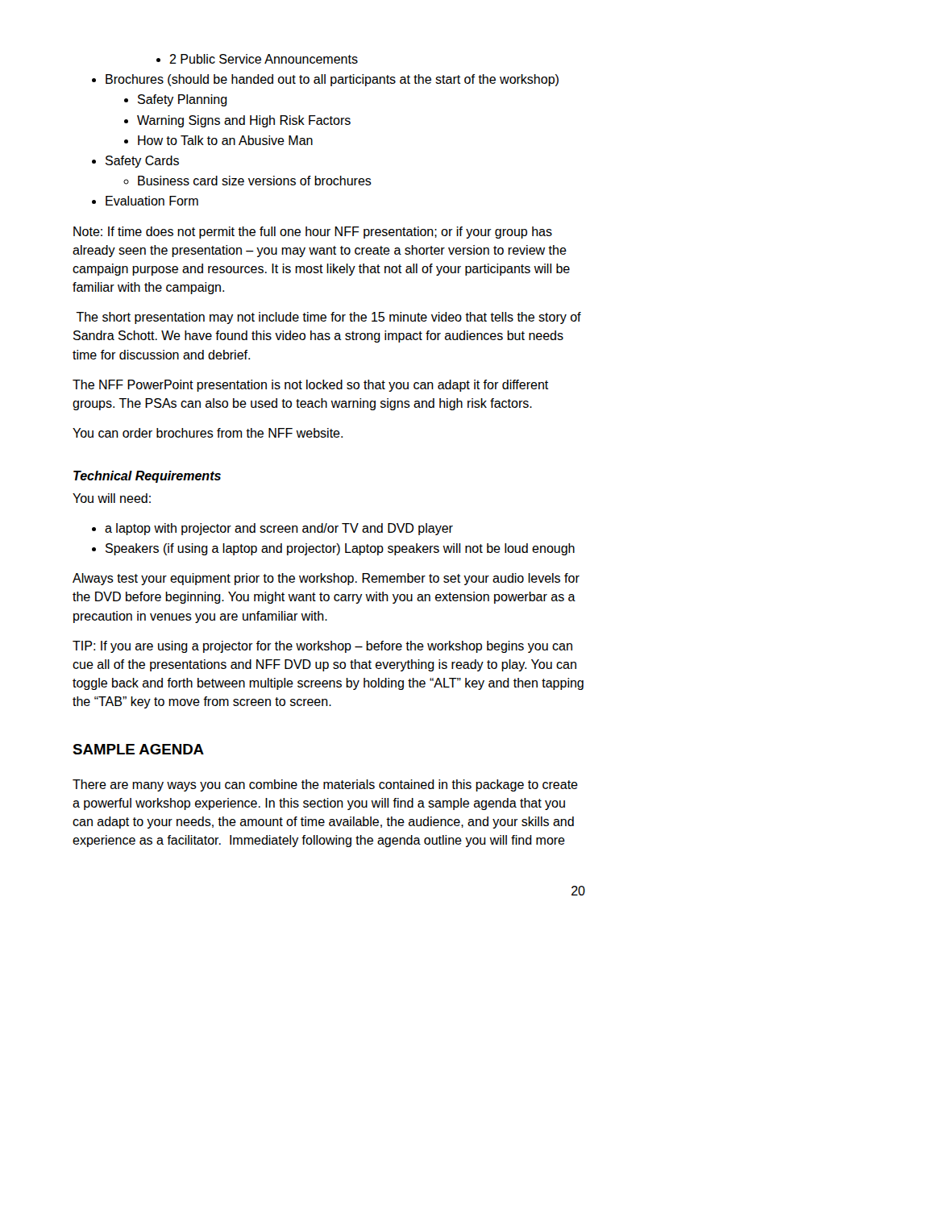2 Public Service Announcements
Brochures (should be handed out to all participants at the start of the workshop)
Safety Planning
Warning Signs and High Risk Factors
How to Talk to an Abusive Man
Safety Cards
Business card size versions of brochures
Evaluation Form
Note: If time does not permit the full one hour NFF presentation; or if your group has already seen the presentation – you may want to create a shorter version to review the campaign purpose and resources. It is most likely that not all of your participants will be familiar with the campaign.
The short presentation may not include time for the 15 minute video that tells the story of Sandra Schott. We have found this video has a strong impact for audiences but needs time for discussion and debrief.
The NFF PowerPoint presentation is not locked so that you can adapt it for different groups. The PSAs can also be used to teach warning signs and high risk factors.
You can order brochures from the NFF website.
Technical Requirements
You will need:
a laptop with projector and screen and/or TV and DVD player
Speakers (if using a laptop and projector) Laptop speakers will not be loud enough
Always test your equipment prior to the workshop. Remember to set your audio levels for the DVD before beginning. You might want to carry with you an extension powerbar as a precaution in venues you are unfamiliar with.
TIP: If you are using a projector for the workshop – before the workshop begins you can cue all of the presentations and NFF DVD up so that everything is ready to play. You can toggle back and forth between multiple screens by holding the “ALT” key and then tapping the “TAB” key to move from screen to screen.
SAMPLE AGENDA
There are many ways you can combine the materials contained in this package to create a powerful workshop experience. In this section you will find a sample agenda that you can adapt to your needs, the amount of time available, the audience, and your skills and experience as a facilitator. Immediately following the agenda outline you will find more
20